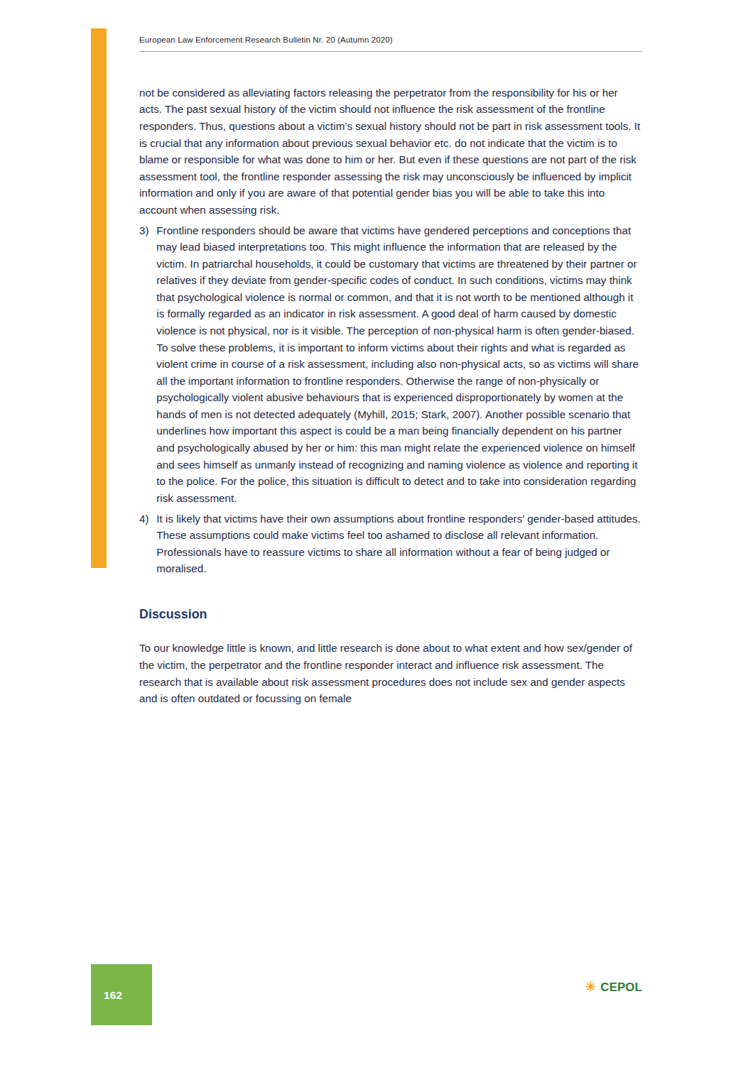162
European Law Enforcement Research Bulletin Nr. 20 (Autumn 2020)
not be considered as alleviating factors releasing the perpetrator from the responsibility for his or her acts. The past sexual history of the victim should not influence the risk assessment of the frontline responders. Thus, questions about a victim’s sexual history should not be part in risk assessment tools. It is crucial that any information about previous sexual behavior etc. do not indicate that the victim is to blame or responsible for what was done to him or her. But even if these questions are not part of the risk assessment tool, the frontline responder assessing the risk may unconsciously be influenced by implicit information and only if you are aware of that potential gender bias you will be able to take this into account when assessing risk.
Frontline responders should be aware that victims have gendered perceptions and conceptions that may lead biased interpretations too. This might influence the information that are released by the victim. In patriarchal households, it could be customary that victims are threatened by their partner or relatives if they deviate from gender-specific codes of conduct. In such conditions, victims may think that psychological violence is normal or common, and that it is not worth to be mentioned although it is formally regarded as an indicator in risk assessment. A good deal of harm caused by domestic violence is not physical, nor is it visible. The perception of non-physical harm is often gender-biased. To solve these problems, it is important to inform victims about their rights and what is regarded as violent crime in course of a risk assessment, including also non-physical acts, so as victims will share all the important information to frontline responders. Otherwise the range of non-physically or psychologically violent abusive behaviours that is experienced disproportionately by women at the hands of men is not detected adequately (Myhill, 2015; Stark, 2007). Another possible scenario that underlines how important this aspect is could be a man being financially dependent on his partner and psychologically abused by her or him: this man might relate the experienced violence on himself and sees himself as unmanly instead of recognizing and naming violence as violence and reporting it to the police. For the police, this situation is difficult to detect and to take into consideration regarding risk assessment.
It is likely that victims have their own assumptions about frontline responders’ gender-based attitudes. These assumptions could make victims feel too ashamed to disclose all relevant information. Professionals have to reassure victims to share all information without a fear of being judged or moralised.
Discussion
To our knowledge little is known, and little research is done about to what extent and how sex/gender of the victim, the perpetrator and the frontline responder interact and influence risk assessment. The research that is available about risk assessment procedures does not include sex and gender aspects and is often outdated or focussing on female
✳CEPOL